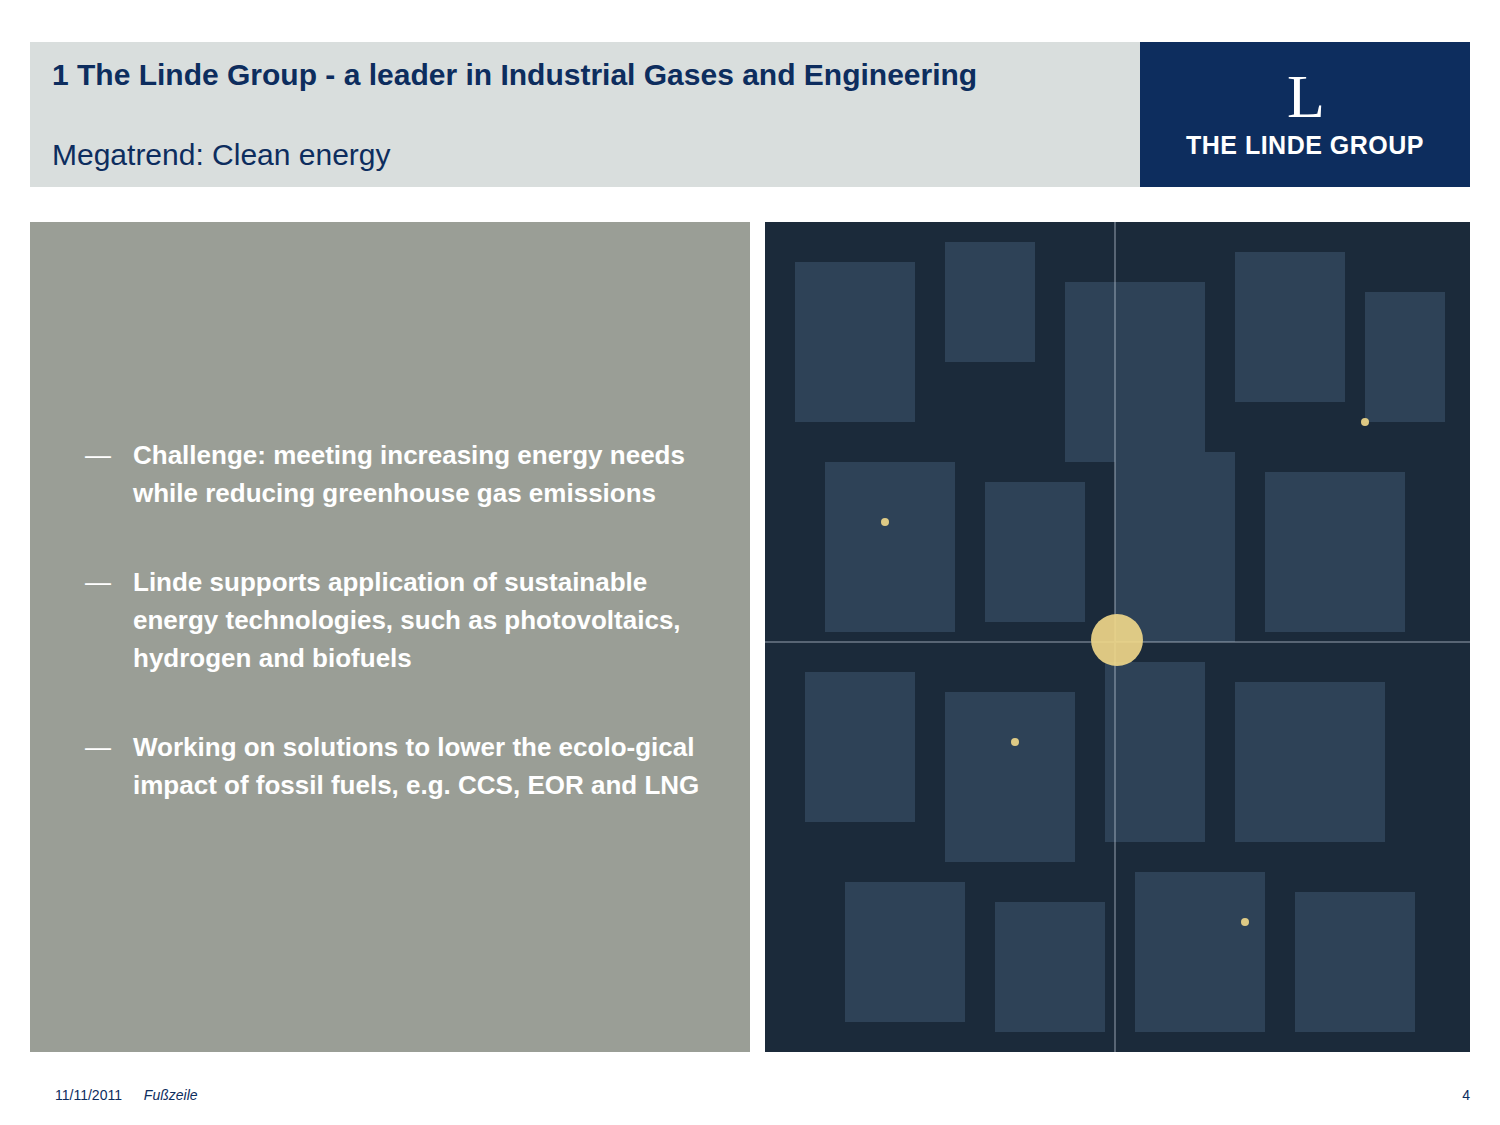1 The Linde Group - a leader in Industrial Gases and Engineering
Megatrend: Clean energy
L
THE LINDE GROUP
Challenge: meeting increasing energy needs while reducing greenhouse gas emissions
Linde supports application of sustainable energy technologies, such as photovoltaics, hydrogen and biofuels
Working on solutions to lower the ecolo-gical impact of fossil fuels, e.g. CCS, EOR and LNG
11/11/2011 Fußzeile 4